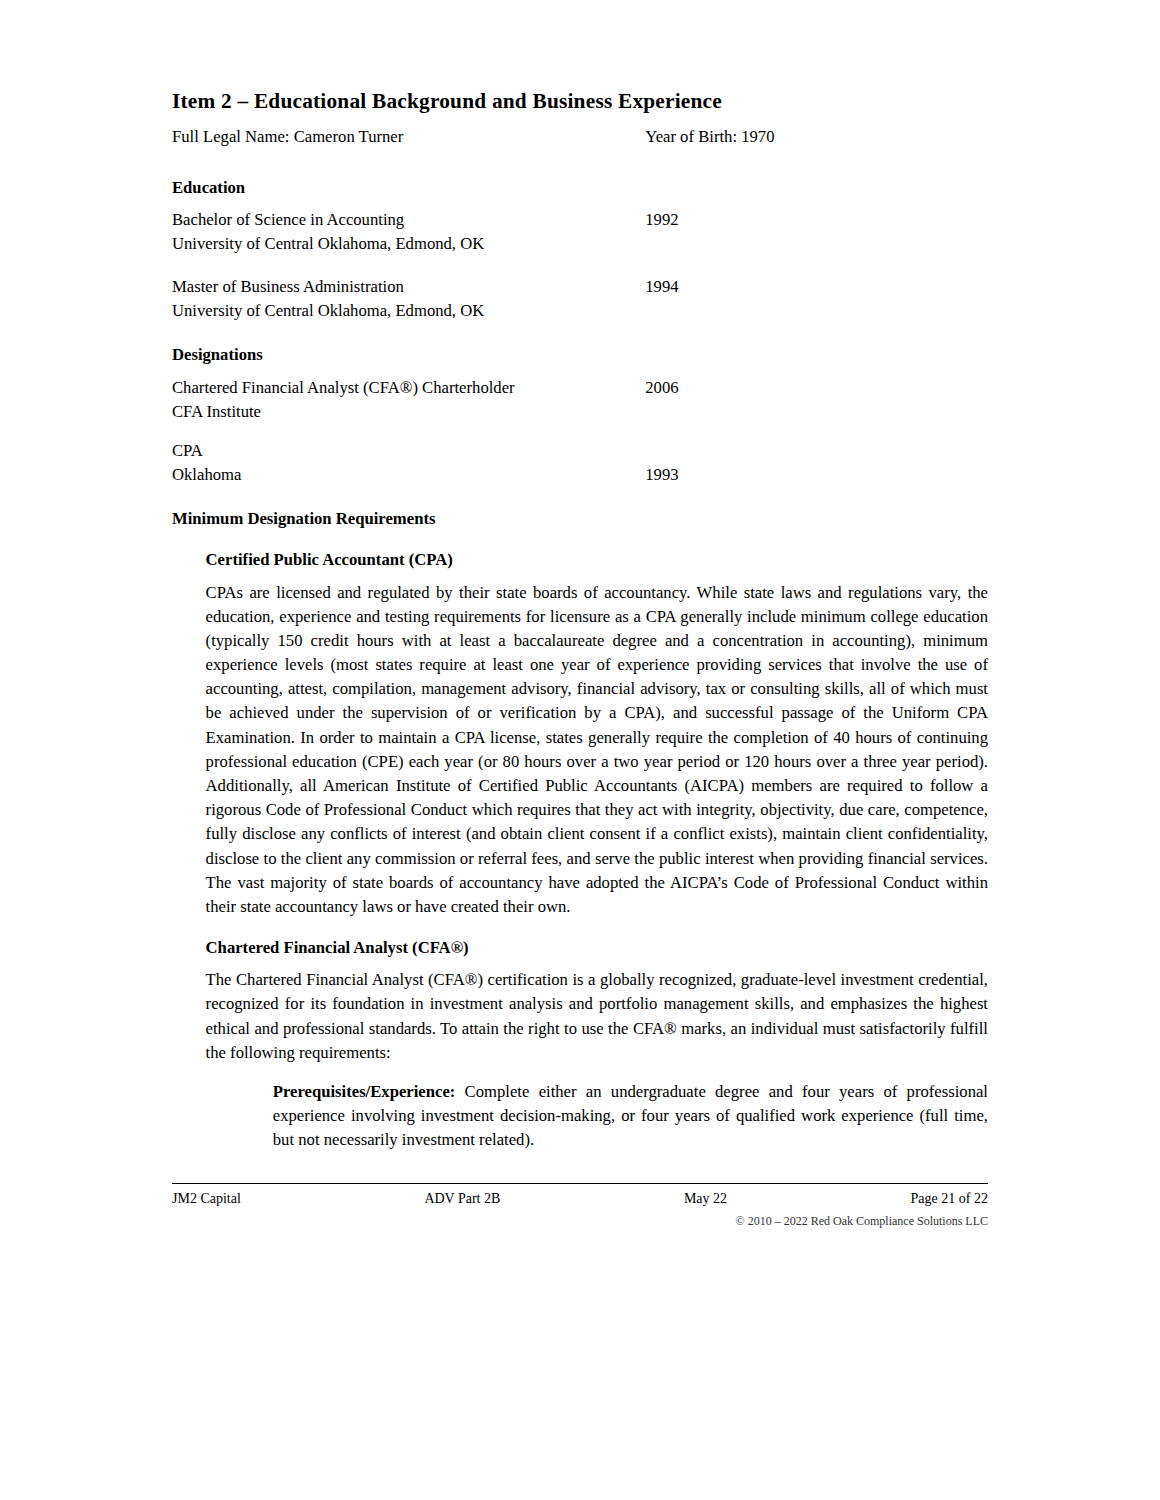Item 2 – Educational Background and Business Experience
Full Legal Name: Cameron Turner
Year of Birth: 1970
Education
Bachelor of Science in Accounting
University of Central Oklahoma, Edmond, OK
1992
Master of Business Administration
University of Central Oklahoma, Edmond, OK
1994
Designations
Chartered Financial Analyst (CFA®) Charterholder
CFA Institute
2006
CPA
Oklahoma
1993
Minimum Designation Requirements
Certified Public Accountant (CPA)
CPAs are licensed and regulated by their state boards of accountancy. While state laws and regulations vary, the education, experience and testing requirements for licensure as a CPA generally include minimum college education (typically 150 credit hours with at least a baccalaureate degree and a concentration in accounting), minimum experience levels (most states require at least one year of experience providing services that involve the use of accounting, attest, compilation, management advisory, financial advisory, tax or consulting skills, all of which must be achieved under the supervision of or verification by a CPA), and successful passage of the Uniform CPA Examination. In order to maintain a CPA license, states generally require the completion of 40 hours of continuing professional education (CPE) each year (or 80 hours over a two year period or 120 hours over a three year period). Additionally, all American Institute of Certified Public Accountants (AICPA) members are required to follow a rigorous Code of Professional Conduct which requires that they act with integrity, objectivity, due care, competence, fully disclose any conflicts of interest (and obtain client consent if a conflict exists), maintain client confidentiality, disclose to the client any commission or referral fees, and serve the public interest when providing financial services. The vast majority of state boards of accountancy have adopted the AICPA’s Code of Professional Conduct within their state accountancy laws or have created their own.
Chartered Financial Analyst (CFA®)
The Chartered Financial Analyst (CFA®) certification is a globally recognized, graduate-level investment credential, recognized for its foundation in investment analysis and portfolio management skills, and emphasizes the highest ethical and professional standards. To attain the right to use the CFA® marks, an individual must satisfactorily fulfill the following requirements:
Prerequisites/Experience: Complete either an undergraduate degree and four years of professional experience involving investment decision-making, or four years of qualified work experience (full time, but not necessarily investment related).
JM2 Capital ADV Part 2B May 22 Page 21 of 22
© 2010 – 2022 Red Oak Compliance Solutions LLC